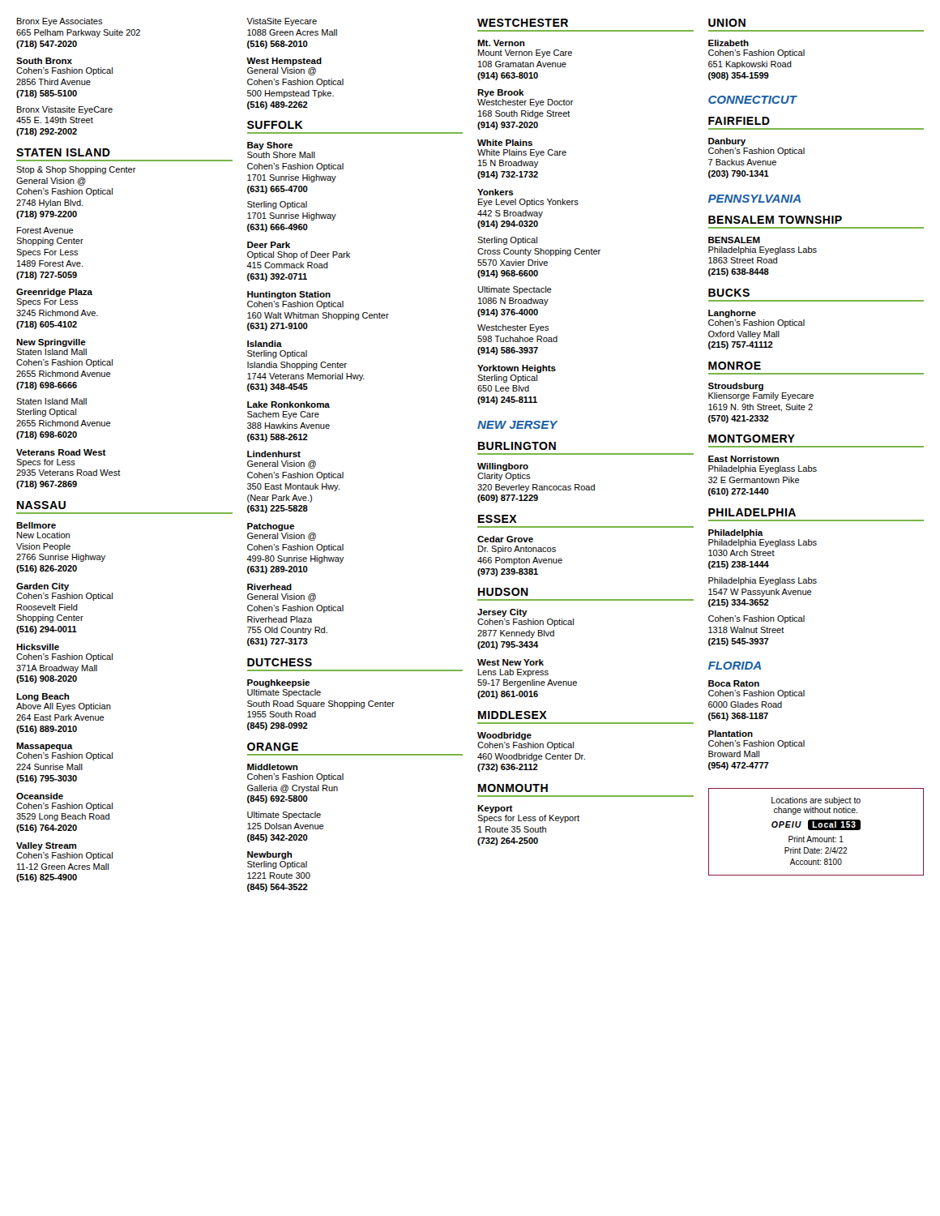Bronx Eye Associates
665 Pelham Parkway Suite 202
(718) 547-2020
South Bronx
Cohen’s Fashion Optical
2856 Third Avenue
(718) 585-5100
Bronx Vistasite EyeCare
455 E. 149th Street
(718) 292-2002
STATEN ISLAND
Stop & Shop Shopping Center
General Vision @
Cohen’s Fashion Optical
2748 Hylan Blvd.
(718) 979-2200
Forest Avenue
Shopping Center
Specs For Less
1489 Forest Ave.
(718) 727-5059
Greenridge Plaza
Specs For Less
3245 Richmond Ave.
(718) 605-4102
New Springville
Staten Island Mall
Cohen’s Fashion Optical
2655 Richmond Avenue
(718) 698-6666
Staten Island Mall
Sterling Optical
2655 Richmond Avenue
(718) 698-6020
Veterans Road West
Specs for Less
2935 Veterans Road West
(718) 967-2869
NASSAU
Bellmore
New Location
Vision People
2766 Sunrise Highway
(516) 826-2020
Garden City
Cohen’s Fashion Optical
Roosevelt Field
Shopping Center
(516) 294-0011
Hicksville
Cohen’s Fashion Optical
371A Broadway Mall
(516) 908-2020
Long Beach
Above All Eyes Optician
264 East Park Avenue
(516) 889-2010
Massapequa
Cohen’s Fashion Optical
224 Sunrise Mall
(516) 795-3030
Oceanside
Cohen’s Fashion Optical
3529 Long Beach Road
(516) 764-2020
Valley Stream
Cohen’s Fashion Optical
11-12 Green Acres Mall
(516) 825-4900
VistaSite Eyecare
1088 Green Acres Mall
(516) 568-2010
West Hempstead
General Vision @
Cohen’s Fashion Optical
500 Hempstead Tpke.
(516) 489-2262
SUFFOLK
Bay Shore
South Shore Mall
Cohen’s Fashion Optical
1701 Sunrise Highway
(631) 665-4700
Sterling Optical
1701 Sunrise Highway
(631) 666-4960
Deer Park
Optical Shop of Deer Park
415 Commack Road
(631) 392-0711
Huntington Station
Cohen’s Fashion Optical
160 Walt Whitman Shopping Center
(631) 271-9100
Islandia
Sterling Optical
Islandia Shopping Center
1744 Veterans Memorial Hwy.
(631) 348-4545
Lake Ronkonkoma
Sachem Eye Care
388 Hawkins Avenue
(631) 588-2612
Lindenhurst
General Vision @
Cohen’s Fashion Optical
350 East Montauk Hwy.
(Near Park Ave.)
(631) 225-5828
Patchogue
General Vision @
Cohen’s Fashion Optical
499-80 Sunrise Highway
(631) 289-2010
Riverhead
General Vision @
Cohen’s Fashion Optical
Riverhead Plaza
755 Old Country Rd.
(631) 727-3173
DUTCHESS
Poughkeepsie
Ultimate Spectacle
South Road Square Shopping Center
1955 South Road
(845) 298-0992
ORANGE
Middletown
Cohen’s Fashion Optical
Galleria @ Crystal Run
(845) 692-5800
Ultimate Spectacle
125 Dolsan Avenue
(845) 342-2020
Newburgh
Sterling Optical
1221 Route 300
(845) 564-3522
WESTCHESTER
Mt. Vernon
Mount Vernon Eye Care
108 Gramatan Avenue
(914) 663-8010
Rye Brook
Westchester Eye Doctor
168 South Ridge Street
(914) 937-2020
White Plains
White Plains Eye Care
15 N Broadway
(914) 732-1732
Yonkers
Eye Level Optics Yonkers
442 S Broadway
(914) 294-0320
Sterling Optical
Cross County Shopping Center
5570 Xavier Drive
(914) 968-6600
Ultimate Spectacle
1086 N Broadway
(914) 376-4000
Westchester Eyes
598 Tuchahoe Road
(914) 586-3937
Yorktown Heights
Sterling Optical
650 Lee Blvd
(914) 245-8111
NEW JERSEY
BURLINGTON
Willingboro
Clarity Optics
320 Beverley Rancocas Road
(609) 877-1229
ESSEX
Cedar Grove
Dr. Spiro Antonacos
466 Pompton Avenue
(973) 239-8381
HUDSON
Jersey City
Cohen’s Fashion Optical
2877 Kennedy Blvd
(201) 795-3434
West New York
Lens Lab Express
59-17 Bergenline Avenue
(201) 861-0016
MIDDLESEX
Woodbridge
Cohen’s Fashion Optical
460 Woodbridge Center Dr.
(732) 636-2112
MONMOUTH
Keyport
Specs for Less of Keyport
1 Route 35 South
(732) 264-2500
UNION
Elizabeth
Cohen’s Fashion Optical
651 Kapkowski Road
(908) 354-1599
CONNECTICUT
FAIRFIELD
Danbury
Cohen’s Fashion Optical
7 Backus Avenue
(203) 790-1341
PENNSYLVANIA
BENSALEM TOWNSHIP
BENSALEM
Philadelphia Eyeglass Labs
1863 Street Road
(215) 638-8448
BUCKS
Langhorne
Cohen’s Fashion Optical
Oxford Valley Mall
(215) 757-41112
MONROE
Stroudsburg
Kliensorge Family Eyecare
1619 N. 9th Street, Suite 2
(570) 421-2332
MONTGOMERY
East Norristown
Philadelphia Eyeglass Labs
32 E Germantown Pike
(610) 272-1440
PHILADELPHIA
Philadelphia
Philadelphia Eyeglass Labs
1030 Arch Street
(215) 238-1444
Philadelphia Eyeglass Labs
1547 W Passyunk Avenue
(215) 334-3652
Cohen’s Fashion Optical
1318 Walnut Street
(215) 545-3937
FLORIDA
Boca Raton
Cohen’s Fashion Optical
6000 Glades Road
(561) 368-1187
Plantation
Cohen’s Fashion Optical
Broward Mall
(954) 472-4777
Locations are subject to
change without notice.
OPEIU Local 153
Print Amount: 1
Print Date: 2/4/22
Account: 8100